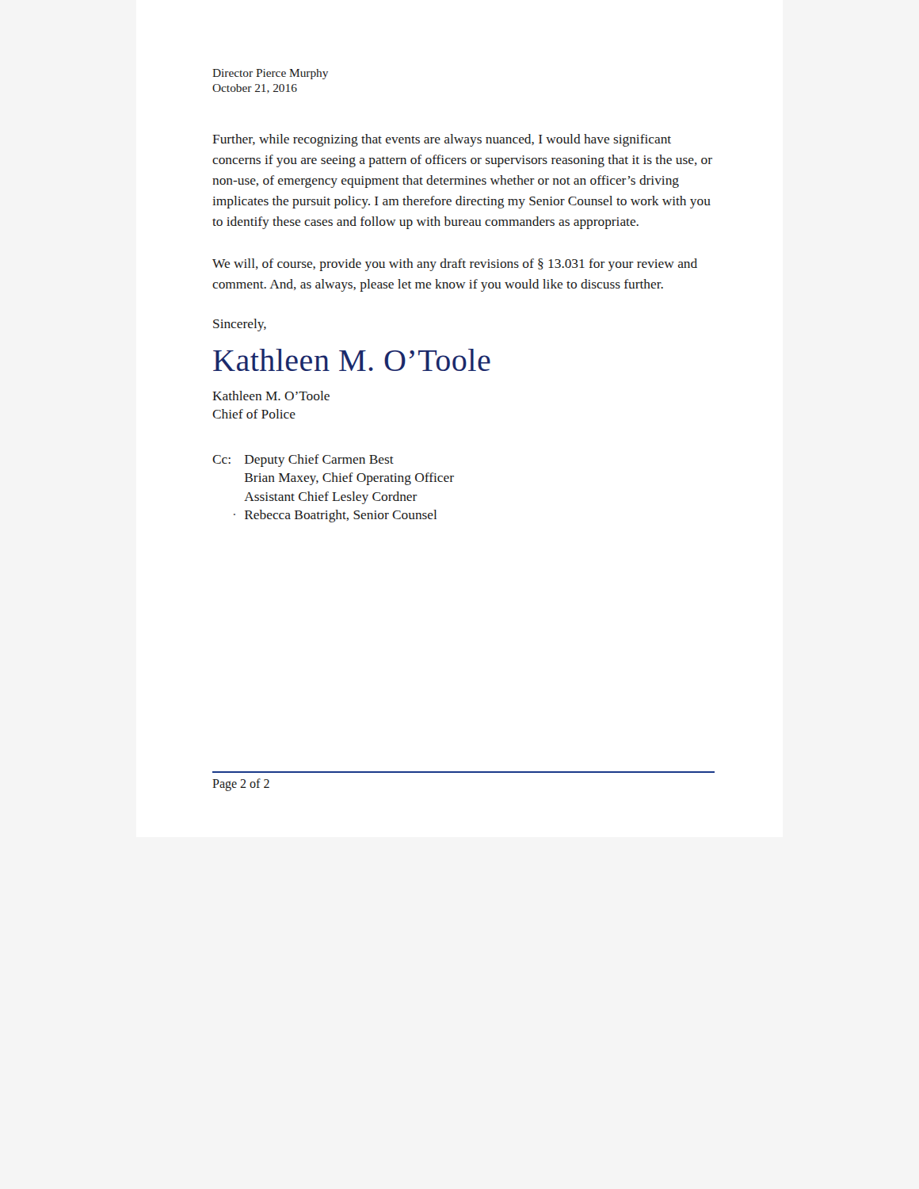Director Pierce Murphy
October 21, 2016
Further, while recognizing that events are always nuanced, I would have significant concerns if you are seeing a pattern of officers or supervisors reasoning that it is the use, or non-use, of emergency equipment that determines whether or not an officer’s driving implicates the pursuit policy. I am therefore directing my Senior Counsel to work with you to identify these cases and follow up with bureau commanders as appropriate.
We will, of course, provide you with any draft revisions of § 13.031 for your review and comment. And, as always, please let me know if you would like to discuss further.
Sincerely,
Kathleen M. O’Toole
Kathleen M. O’Toole
Chief of Police
Cc: Deputy Chief Carmen Best
Brian Maxey, Chief Operating Officer
Assistant Chief Lesley Cordner
Rebecca Boatright, Senior Counsel
Page 2 of 2